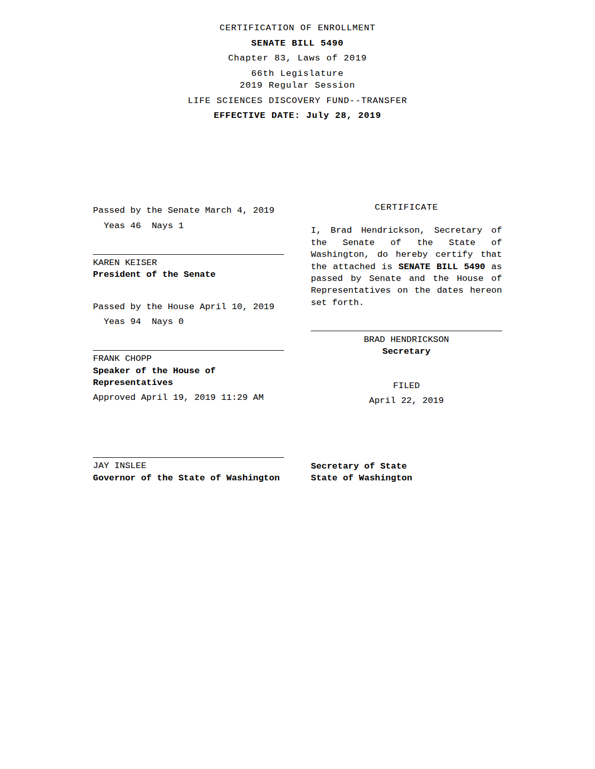CERTIFICATION OF ENROLLMENT
SENATE BILL 5490
Chapter 83, Laws of 2019
66th Legislature
2019 Regular Session
LIFE SCIENCES DISCOVERY FUND--TRANSFER
EFFECTIVE DATE: July 28, 2019
Passed by the Senate March 4, 2019
Yeas 46 Nays 1
KAREN KEISER
President of the Senate
Passed by the House April 10, 2019
Yeas 94 Nays 0
FRANK CHOPP
Speaker of the House of Representatives
Approved April 19, 2019 11:29 AM
JAY INSLEE
Governor of the State of Washington
CERTIFICATE
I, Brad Hendrickson, Secretary of the Senate of the State of Washington, do hereby certify that the attached is SENATE BILL 5490 as passed by Senate and the House of Representatives on the dates hereon set forth.
BRAD HENDRICKSON
Secretary
FILED
April 22, 2019
Secretary of State
State of Washington